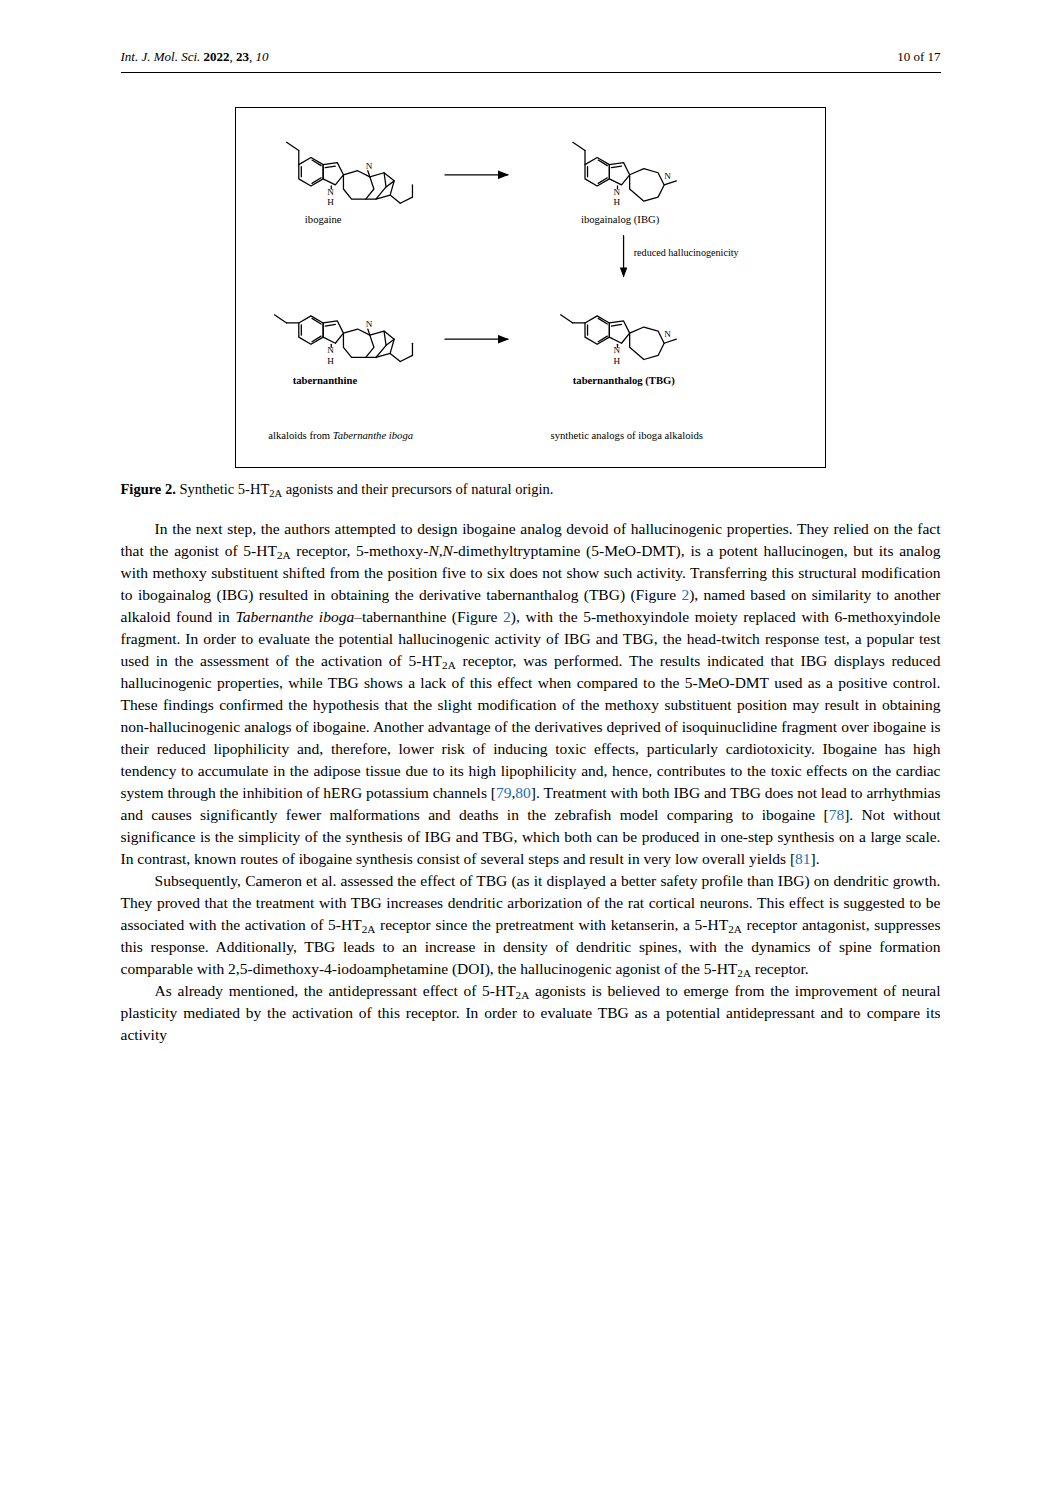Int. J. Mol. Sci. 2022, 23, 10
10 of 17
N H N ibogaine N H N ibogainalog (IBG) reduced hallucinogenicity N H N tabernanthine N H N tabernanthalog (TBG) alkaloids from Tabernanthe iboga synthetic analogs of iboga alkaloids
Figure 2. Synthetic 5-HT2A agonists and their precursors of natural origin.
In the next step, the authors attempted to design ibogaine analog devoid of hallucinogenic properties. They relied on the fact that the agonist of 5-HT2A receptor, 5-methoxy-N,N-dimethyltryptamine (5-MeO-DMT), is a potent hallucinogen, but its analog with methoxy substituent shifted from the position five to six does not show such activity. Transferring this structural modification to ibogainalog (IBG) resulted in obtaining the derivative tabernanthalog (TBG) (Figure 2), named based on similarity to another alkaloid found in Tabernanthe iboga–tabernanthine (Figure 2), with the 5-methoxyindole moiety replaced with 6-methoxyindole fragment. In order to evaluate the potential hallucinogenic activity of IBG and TBG, the head-twitch response test, a popular test used in the assessment of the activation of 5-HT2A receptor, was performed. The results indicated that IBG displays reduced hallucinogenic properties, while TBG shows a lack of this effect when compared to the 5-MeO-DMT used as a positive control. These findings confirmed the hypothesis that the slight modification of the methoxy substituent position may result in obtaining non-hallucinogenic analogs of ibogaine. Another advantage of the derivatives deprived of isoquinuclidine fragment over ibogaine is their reduced lipophilicity and, therefore, lower risk of inducing toxic effects, particularly cardiotoxicity. Ibogaine has high tendency to accumulate in the adipose tissue due to its high lipophilicity and, hence, contributes to the toxic effects on the cardiac system through the inhibition of hERG potassium channels [79,80]. Treatment with both IBG and TBG does not lead to arrhythmias and causes significantly fewer malformations and deaths in the zebrafish model comparing to ibogaine [78]. Not without significance is the simplicity of the synthesis of IBG and TBG, which both can be produced in one-step synthesis on a large scale. In contrast, known routes of ibogaine synthesis consist of several steps and result in very low overall yields [81].
Subsequently, Cameron et al. assessed the effect of TBG (as it displayed a better safety profile than IBG) on dendritic growth. They proved that the treatment with TBG increases dendritic arborization of the rat cortical neurons. This effect is suggested to be associated with the activation of 5-HT2A receptor since the pretreatment with ketanserin, a 5-HT2A receptor antagonist, suppresses this response. Additionally, TBG leads to an increase in density of dendritic spines, with the dynamics of spine formation comparable with 2,5-dimethoxy-4-iodoamphetamine (DOI), the hallucinogenic agonist of the 5-HT2A receptor.
As already mentioned, the antidepressant effect of 5-HT2A agonists is believed to emerge from the improvement of neural plasticity mediated by the activation of this receptor. In order to evaluate TBG as a potential antidepressant and to compare its activity